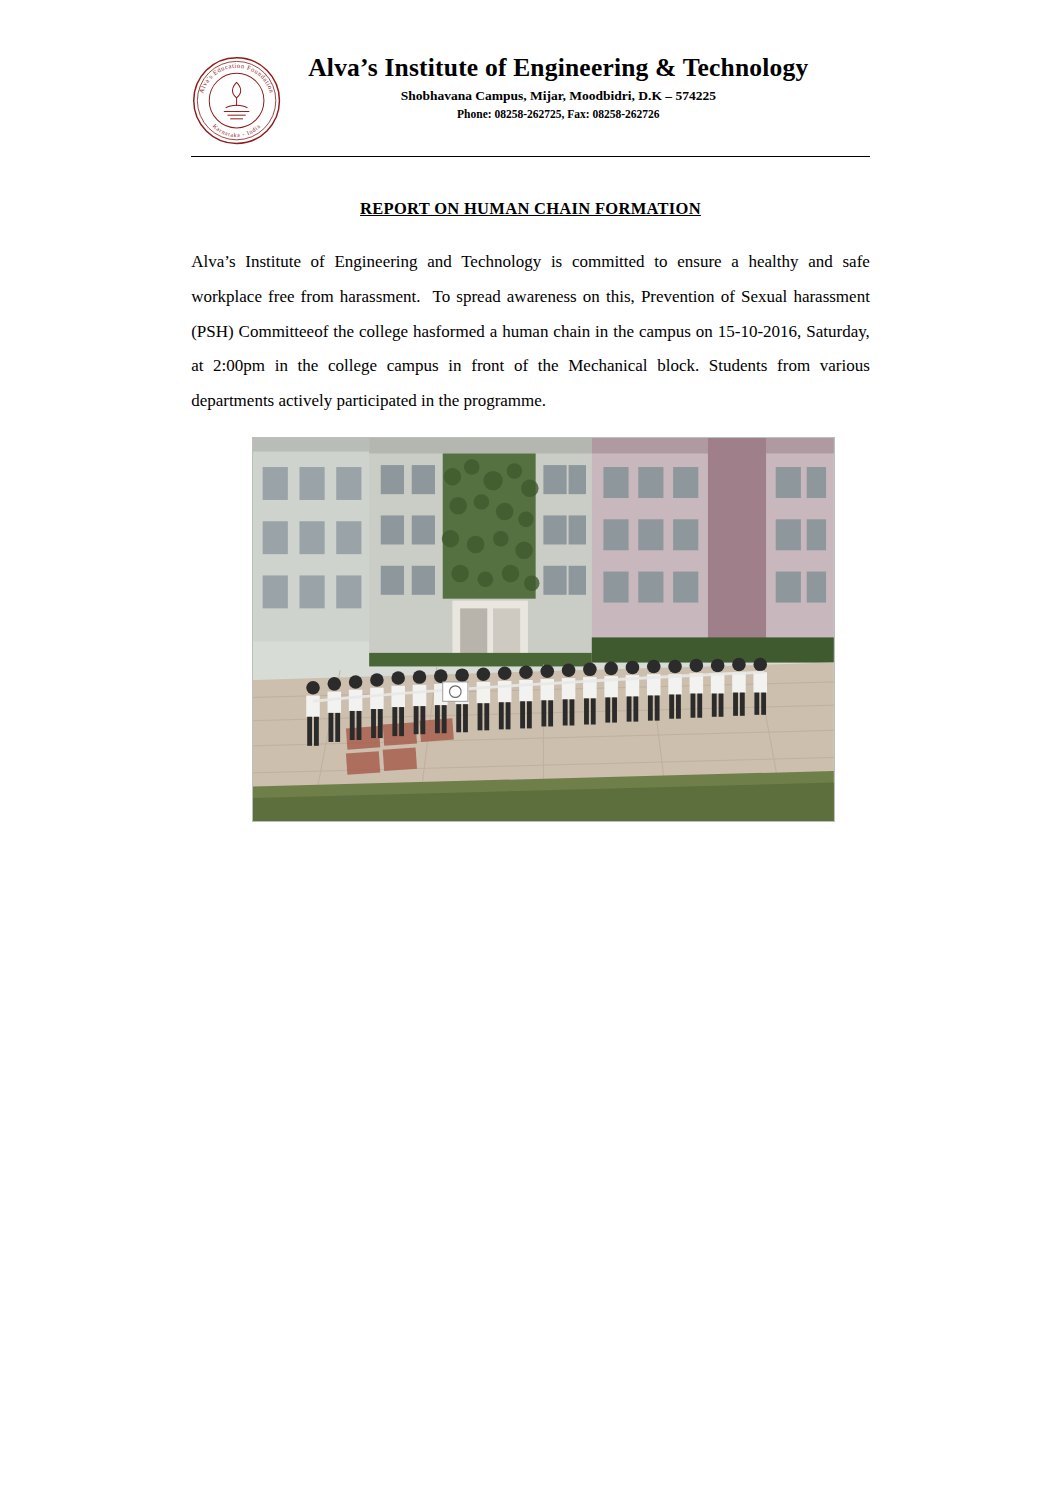Alva's Education Foundation Karnataka - India
Alva’s Institute of Engineering & Technology
Shobhavana Campus, Mijar, Moodbidri, D.K – 574225
Phone: 08258-262725, Fax: 08258-262726
REPORT ON HUMAN CHAIN FORMATION
Alva’s Institute of Engineering and Technology is committed to ensure a healthy and safe workplace free from harassment. To spread awareness on this, Prevention of Sexual harassment (PSH) Committeeof the college hasformed a human chain in the campus on 15-10-2016, Saturday, at 2:00pm in the college campus in front of the Mechanical block. Students from various departments actively participated in the programme.